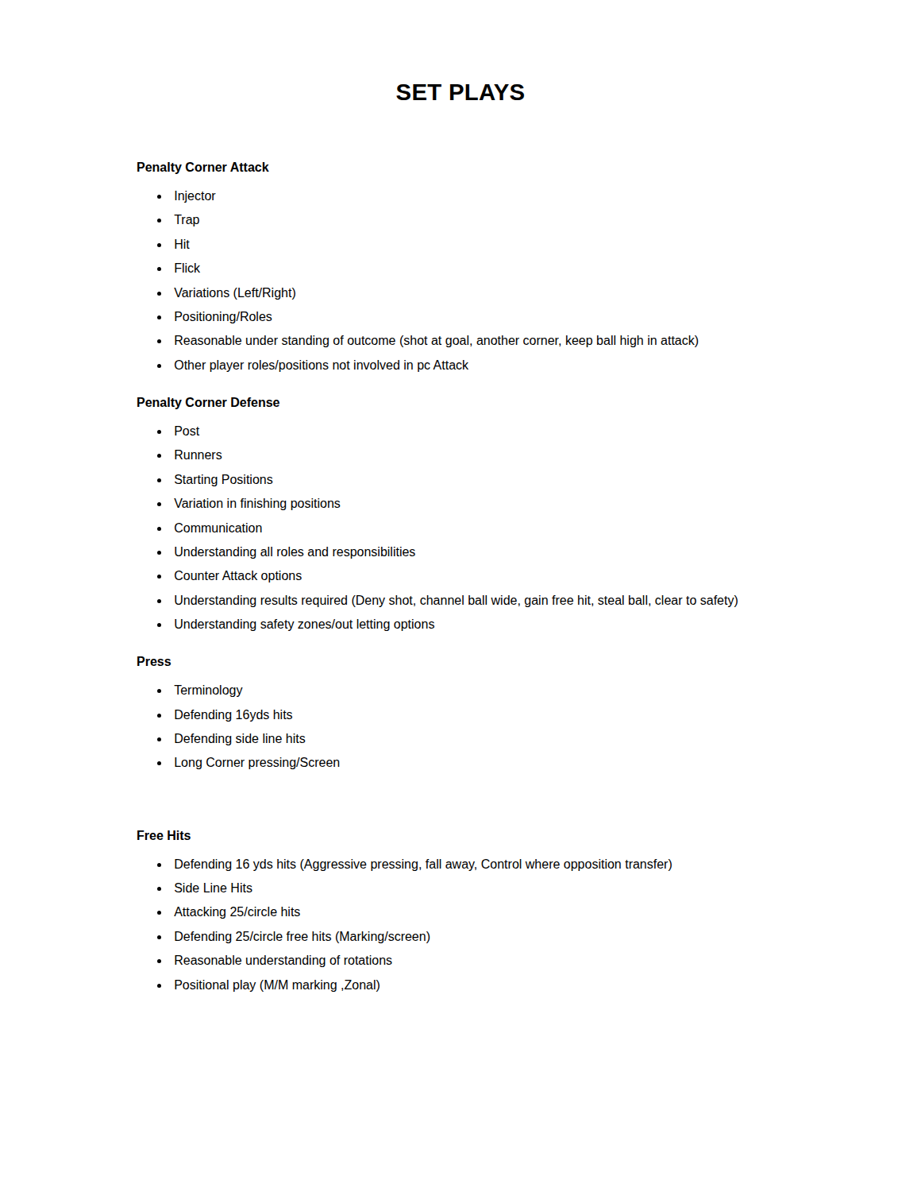SET PLAYS
Penalty Corner Attack
Injector
Trap
Hit
Flick
Variations (Left/Right)
Positioning/Roles
Reasonable under standing of outcome (shot at goal, another corner, keep ball high in attack)
Other player roles/positions not involved in pc Attack
Penalty Corner Defense
Post
Runners
Starting Positions
Variation in finishing positions
Communication
Understanding all roles and responsibilities
Counter Attack options
Understanding results required (Deny shot, channel ball wide, gain free hit, steal ball, clear to safety)
Understanding safety zones/out letting options
Press
Terminology
Defending 16yds hits
Defending side line hits
Long Corner pressing/Screen
Free Hits
Defending 16 yds hits (Aggressive pressing, fall away, Control where opposition transfer)
Side Line Hits
Attacking 25/circle hits
Defending 25/circle free hits (Marking/screen)
Reasonable understanding of rotations
Positional play (M/M marking ,Zonal)